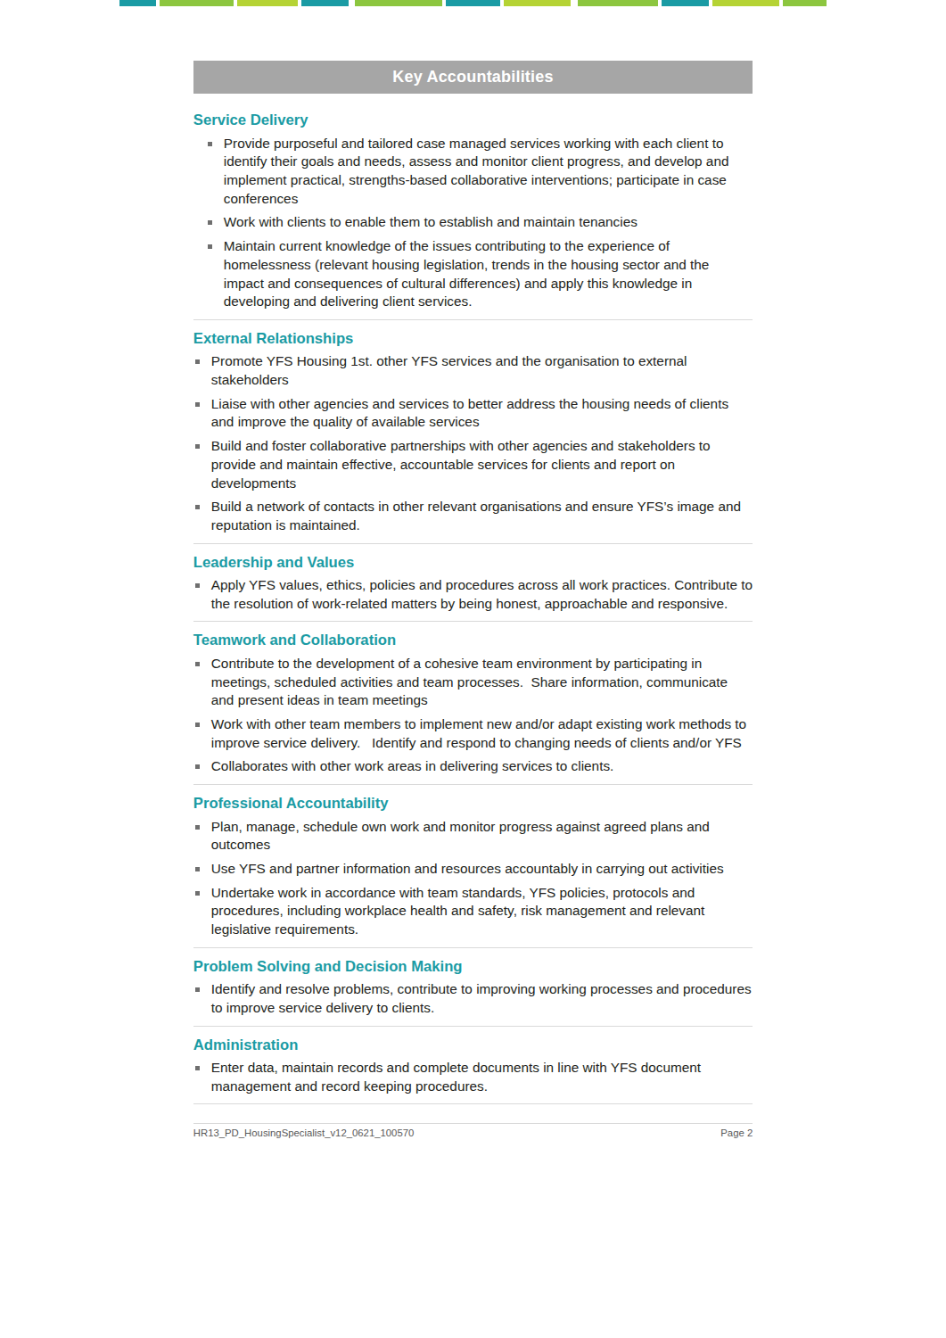Key Accountabilities
Service Delivery
Provide purposeful and tailored case managed services working with each client to identify their goals and needs, assess and monitor client progress, and develop and implement practical, strengths-based collaborative interventions; participate in case conferences
Work with clients to enable them to establish and maintain tenancies
Maintain current knowledge of the issues contributing to the experience of homelessness (relevant housing legislation, trends in the housing sector and the impact and consequences of cultural differences) and apply this knowledge in developing and delivering client services.
External Relationships
Promote YFS Housing 1st. other YFS services and the organisation to external stakeholders
Liaise with other agencies and services to better address the housing needs of clients and improve the quality of available services
Build and foster collaborative partnerships with other agencies and stakeholders to provide and maintain effective, accountable services for clients and report on developments
Build a network of contacts in other relevant organisations and ensure YFS’s image and reputation is maintained.
Leadership and Values
Apply YFS values, ethics, policies and procedures across all work practices. Contribute to the resolution of work-related matters by being honest, approachable and responsive.
Teamwork and Collaboration
Contribute to the development of a cohesive team environment by participating in meetings, scheduled activities and team processes. Share information, communicate and present ideas in team meetings
Work with other team members to implement new and/or adapt existing work methods to improve service delivery. Identify and respond to changing needs of clients and/or YFS
Collaborates with other work areas in delivering services to clients.
Professional Accountability
Plan, manage, schedule own work and monitor progress against agreed plans and outcomes
Use YFS and partner information and resources accountably in carrying out activities
Undertake work in accordance with team standards, YFS policies, protocols and procedures, including workplace health and safety, risk management and relevant legislative requirements.
Problem Solving and Decision Making
Identify and resolve problems, contribute to improving working processes and procedures to improve service delivery to clients.
Administration
Enter data, maintain records and complete documents in line with YFS document management and record keeping procedures.
HR13_PD_HousingSpecialist_v12_0621_100570 Page 2